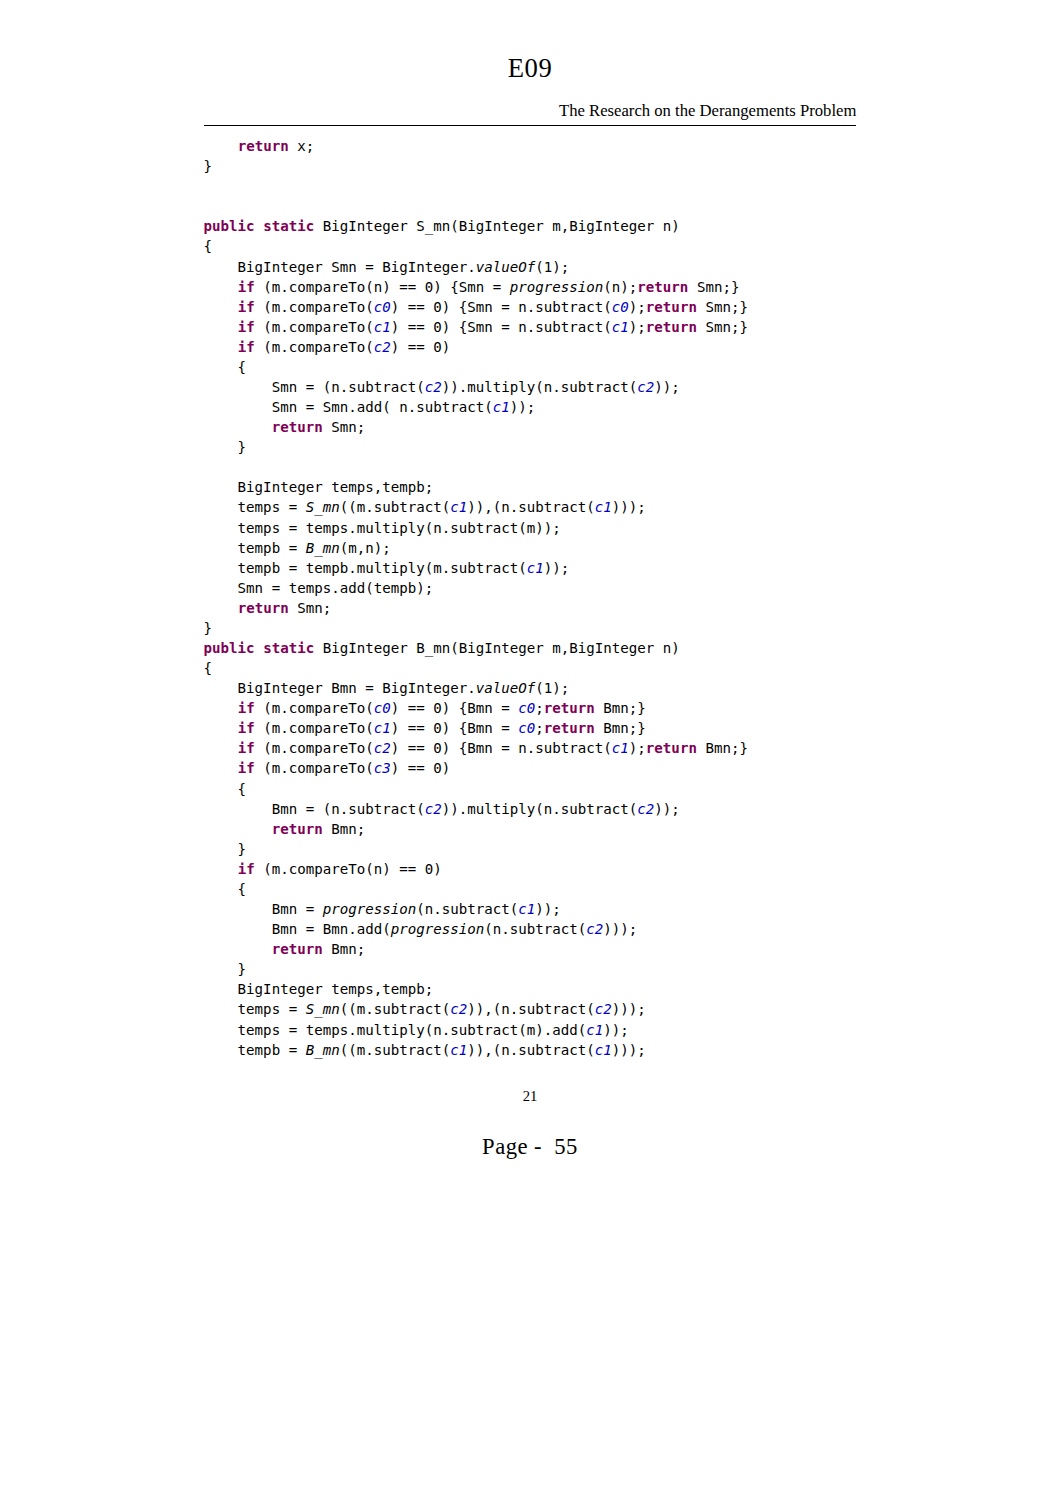E09
The Research on the Derangements Problem
    return x;
}


public static BigInteger S_mn(BigInteger m,BigInteger n)
{
    BigInteger Smn = BigInteger.valueOf(1);
    if (m.compareTo(n) == 0) {Smn = progression(n);return Smn;}
    if (m.compareTo(c0) == 0) {Smn = n.subtract(c0);return Smn;}
    if (m.compareTo(c1) == 0) {Smn = n.subtract(c1);return Smn;}
    if (m.compareTo(c2) == 0)
    {
        Smn = (n.subtract(c2)).multiply(n.subtract(c2));
        Smn = Smn.add( n.subtract(c1));
        return Smn;
    }

    BigInteger temps,tempb;
    temps = S_mn((m.subtract(c1)),(n.subtract(c1)));
    temps = temps.multiply(n.subtract(m));
    tempb = B_mn(m,n);
    tempb = tempb.multiply(m.subtract(c1));
    Smn = temps.add(tempb);
    return Smn;
}
public static BigInteger B_mn(BigInteger m,BigInteger n)
{
    BigInteger Bmn = BigInteger.valueOf(1);
    if (m.compareTo(c0) == 0) {Bmn = c0;return Bmn;}
    if (m.compareTo(c1) == 0) {Bmn = c0;return Bmn;}
    if (m.compareTo(c2) == 0) {Bmn = n.subtract(c1);return Bmn;}
    if (m.compareTo(c3) == 0)
    {
        Bmn = (n.subtract(c2)).multiply(n.subtract(c2));
        return Bmn;
    }
    if (m.compareTo(n) == 0)
    {
        Bmn = progression(n.subtract(c1));
        Bmn = Bmn.add(progression(n.subtract(c2)));
        return Bmn;
    }
    BigInteger temps,tempb;
    temps = S_mn((m.subtract(c2)),(n.subtract(c2)));
    temps = temps.multiply(n.subtract(m).add(c1));
    tempb = B_mn((m.subtract(c1)),(n.subtract(c1)));
21
Page - 55